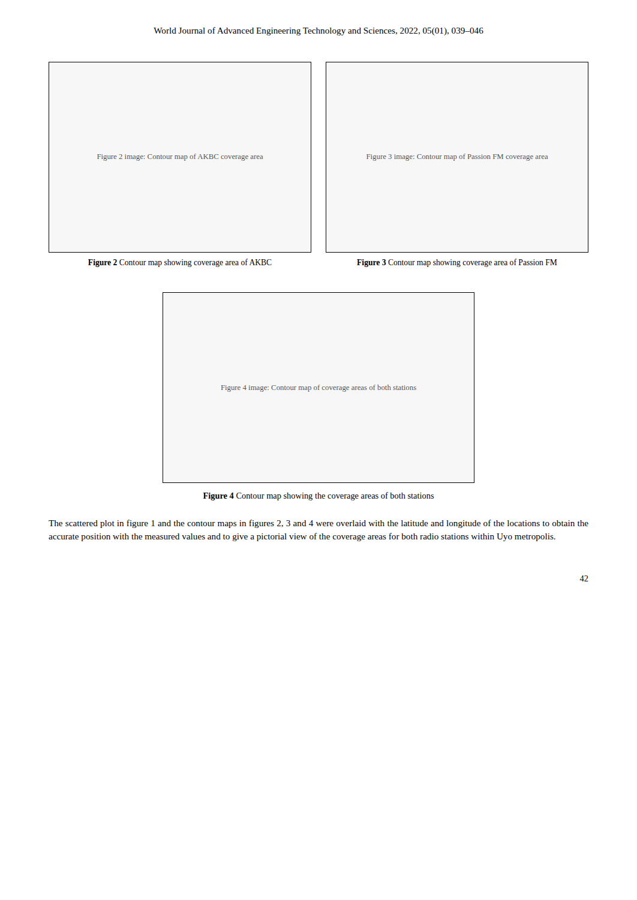World Journal of Advanced Engineering Technology and Sciences, 2022, 05(01), 039–046
Figure 2 image: Contour map of AKBC coverage area
Figure 2 Contour map showing coverage area of AKBC
Figure 3 image: Contour map of Passion FM coverage area
Figure 3 Contour map showing coverage area of Passion FM
Figure 4 image: Contour map of coverage areas of both stations
Figure 4 Contour map showing the coverage areas of both stations
The scattered plot in figure 1 and the contour maps in figures 2, 3 and 4 were overlaid with the latitude and longitude of the locations to obtain the accurate position with the measured values and to give a pictorial view of the coverage areas for both radio stations within Uyo metropolis.
42